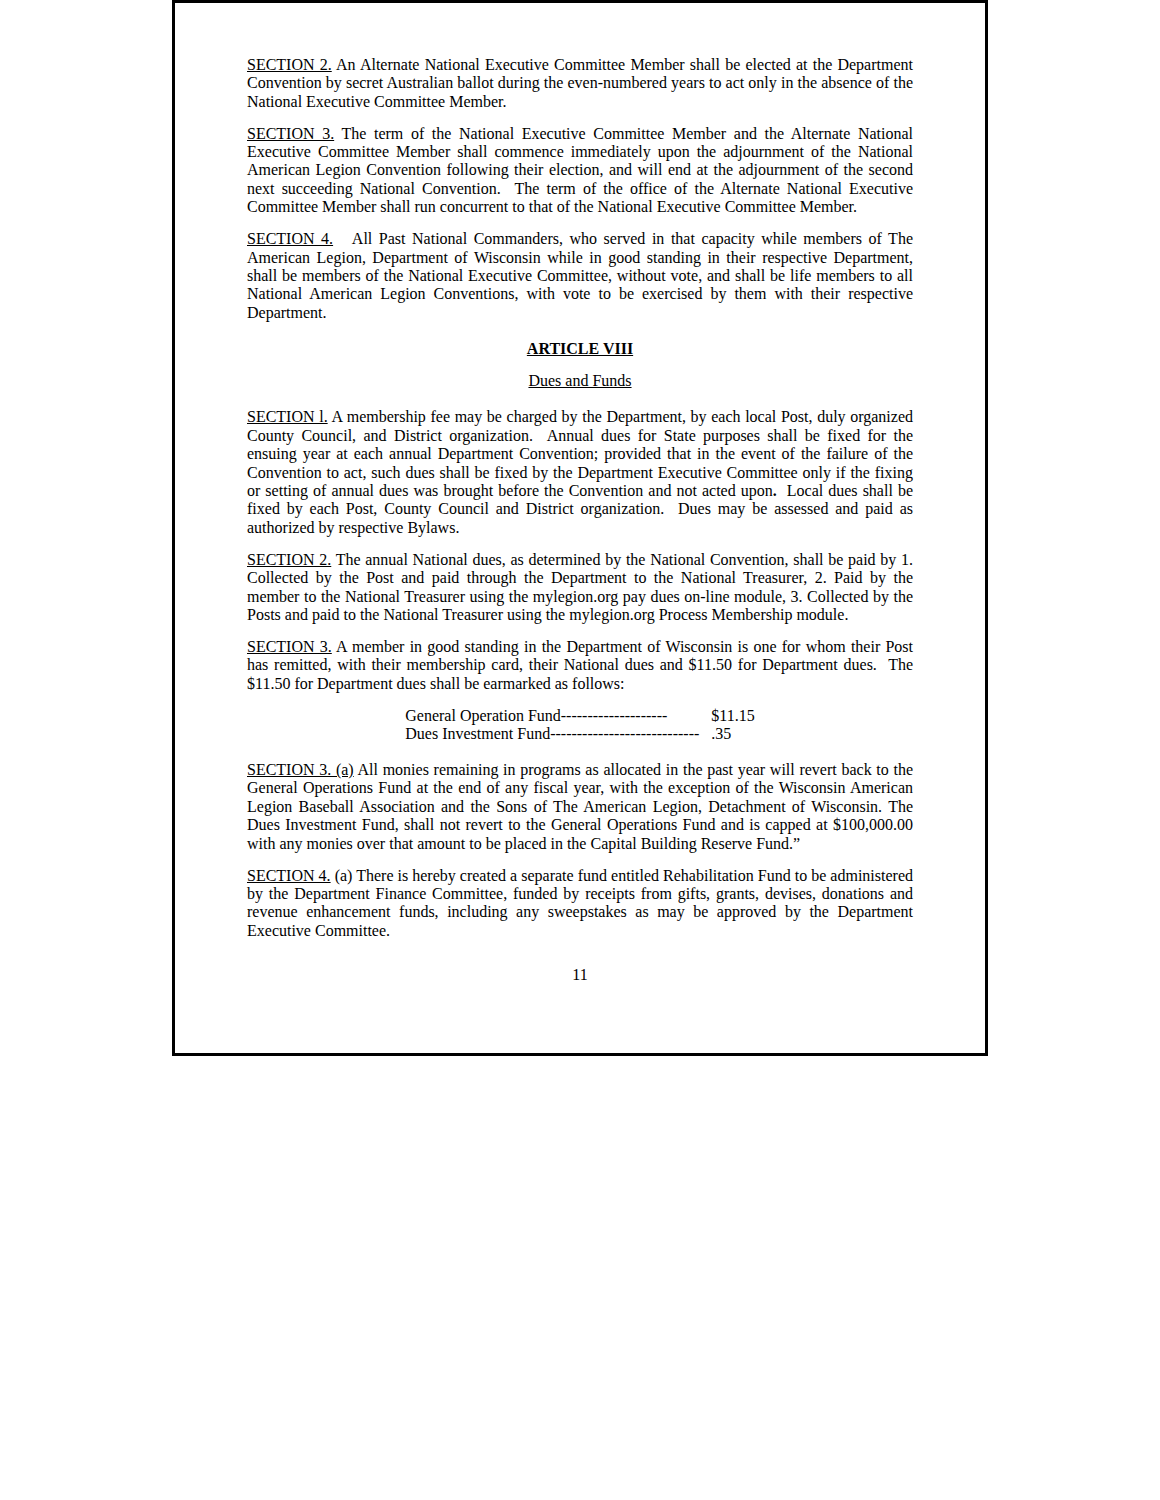SECTION 2. An Alternate National Executive Committee Member shall be elected at the Department Convention by secret Australian ballot during the even-numbered years to act only in the absence of the National Executive Committee Member.
SECTION 3. The term of the National Executive Committee Member and the Alternate National Executive Committee Member shall commence immediately upon the adjournment of the National American Legion Convention following their election, and will end at the adjournment of the second next succeeding National Convention. The term of the office of the Alternate National Executive Committee Member shall run concurrent to that of the National Executive Committee Member.
SECTION 4. All Past National Commanders, who served in that capacity while members of The American Legion, Department of Wisconsin while in good standing in their respective Department, shall be members of the National Executive Committee, without vote, and shall be life members to all National American Legion Conventions, with vote to be exercised by them with their respective Department.
ARTICLE VIII
Dues and Funds
SECTION l. A membership fee may be charged by the Department, by each local Post, duly organized County Council, and District organization. Annual dues for State purposes shall be fixed for the ensuing year at each annual Department Convention; provided that in the event of the failure of the Convention to act, such dues shall be fixed by the Department Executive Committee only if the fixing or setting of annual dues was brought before the Convention and not acted upon. Local dues shall be fixed by each Post, County Council and District organization. Dues may be assessed and paid as authorized by respective Bylaws.
SECTION 2. The annual National dues, as determined by the National Convention, shall be paid by 1. Collected by the Post and paid through the Department to the National Treasurer, 2. Paid by the member to the National Treasurer using the mylegion.org pay dues on-line module, 3. Collected by the Posts and paid to the National Treasurer using the mylegion.org Process Membership module.
SECTION 3. A member in good standing in the Department of Wisconsin is one for whom their Post has remitted, with their membership card, their National dues and $11.50 for Department dues. The $11.50 for Department dues shall be earmarked as follows:
| General Operation Fund-------------------- | $11.15 |
| Dues Investment Fund---------------------------- | .35 |
SECTION 3. (a) All monies remaining in programs as allocated in the past year will revert back to the General Operations Fund at the end of any fiscal year, with the exception of the Wisconsin American Legion Baseball Association and the Sons of The American Legion, Detachment of Wisconsin. The Dues Investment Fund, shall not revert to the General Operations Fund and is capped at $100,000.00 with any monies over that amount to be placed in the Capital Building Reserve Fund.”
SECTION 4. (a) There is hereby created a separate fund entitled Rehabilitation Fund to be administered by the Department Finance Committee, funded by receipts from gifts, grants, devises, donations and revenue enhancement funds, including any sweepstakes as may be approved by the Department Executive Committee.
11